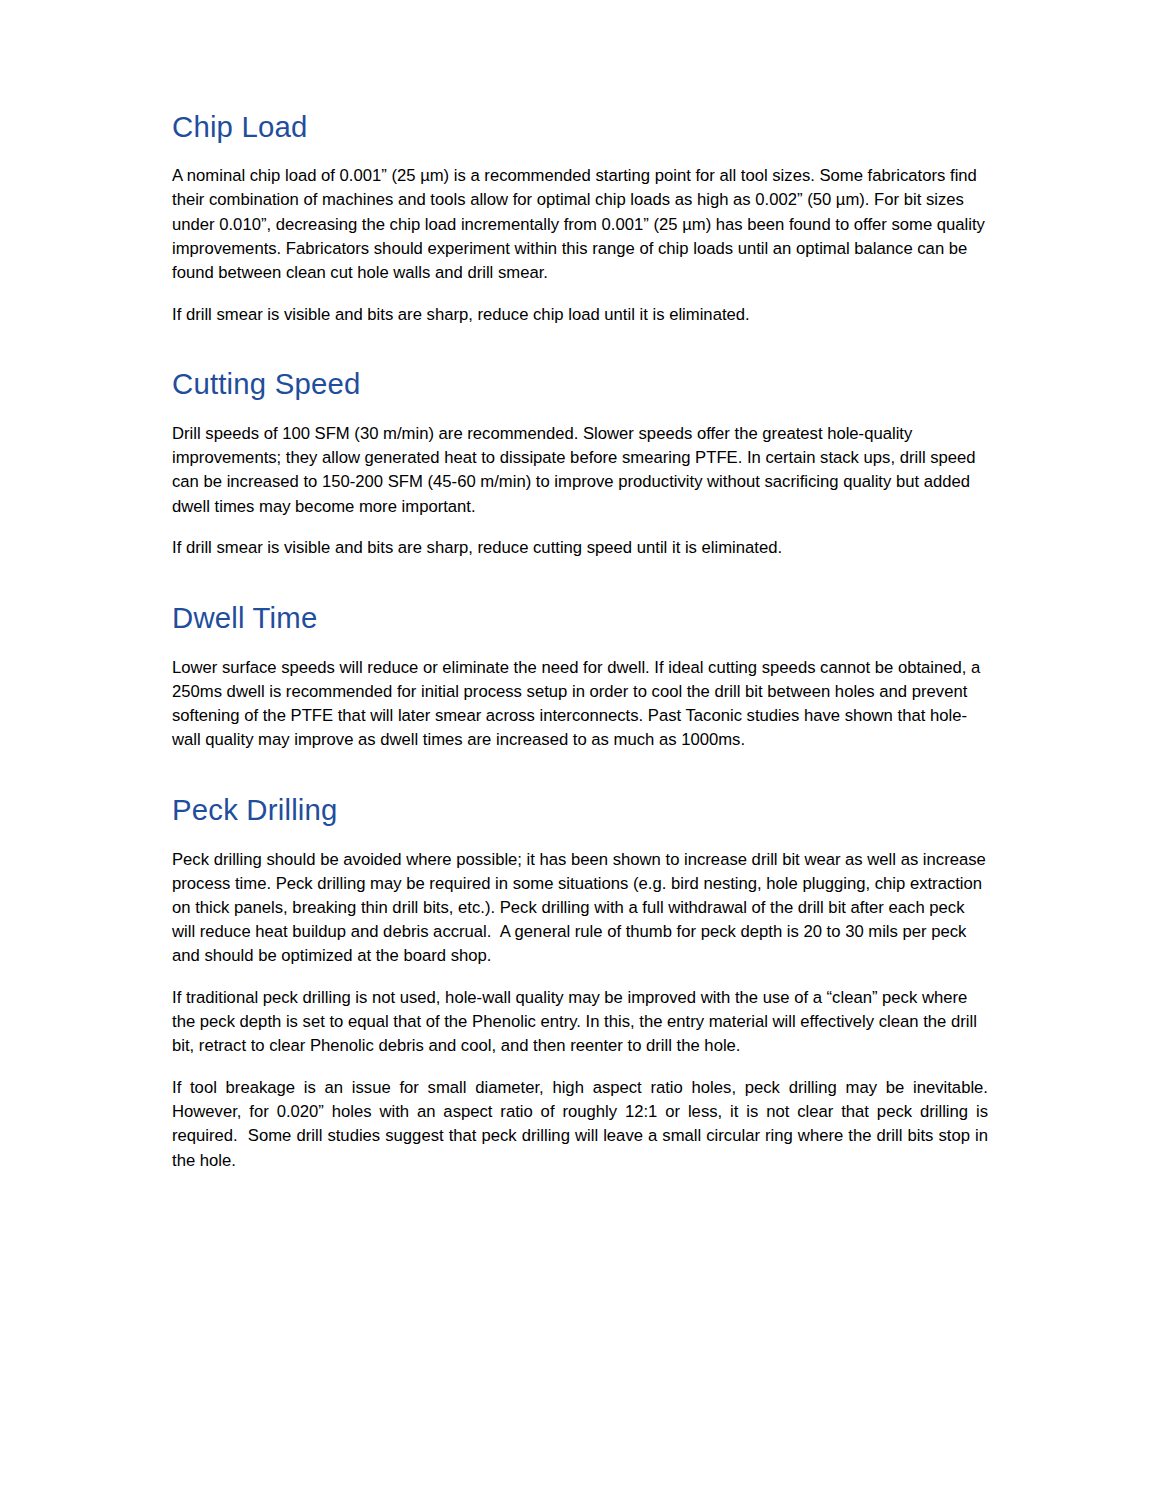Chip Load
A nominal chip load of 0.001” (25 µm) is a recommended starting point for all tool sizes. Some fabricators find their combination of machines and tools allow for optimal chip loads as high as 0.002” (50 µm). For bit sizes under 0.010”, decreasing the chip load incrementally from 0.001” (25 µm) has been found to offer some quality improvements. Fabricators should experiment within this range of chip loads until an optimal balance can be found between clean cut hole walls and drill smear.
If drill smear is visible and bits are sharp, reduce chip load until it is eliminated.
Cutting Speed
Drill speeds of 100 SFM (30 m/min) are recommended. Slower speeds offer the greatest hole-quality improvements; they allow generated heat to dissipate before smearing PTFE. In certain stack ups, drill speed can be increased to 150-200 SFM (45-60 m/min) to improve productivity without sacrificing quality but added dwell times may become more important.
If drill smear is visible and bits are sharp, reduce cutting speed until it is eliminated.
Dwell Time
Lower surface speeds will reduce or eliminate the need for dwell. If ideal cutting speeds cannot be obtained, a 250ms dwell is recommended for initial process setup in order to cool the drill bit between holes and prevent softening of the PTFE that will later smear across interconnects. Past Taconic studies have shown that hole-wall quality may improve as dwell times are increased to as much as 1000ms.
Peck Drilling
Peck drilling should be avoided where possible; it has been shown to increase drill bit wear as well as increase process time. Peck drilling may be required in some situations (e.g. bird nesting, hole plugging, chip extraction on thick panels, breaking thin drill bits, etc.). Peck drilling with a full withdrawal of the drill bit after each peck will reduce heat buildup and debris accrual. A general rule of thumb for peck depth is 20 to 30 mils per peck and should be optimized at the board shop.
If traditional peck drilling is not used, hole-wall quality may be improved with the use of a “clean” peck where the peck depth is set to equal that of the Phenolic entry. In this, the entry material will effectively clean the drill bit, retract to clear Phenolic debris and cool, and then reenter to drill the hole.
If tool breakage is an issue for small diameter, high aspect ratio holes, peck drilling may be inevitable. However, for 0.020” holes with an aspect ratio of roughly 12:1 or less, it is not clear that peck drilling is required. Some drill studies suggest that peck drilling will leave a small circular ring where the drill bits stop in the hole.